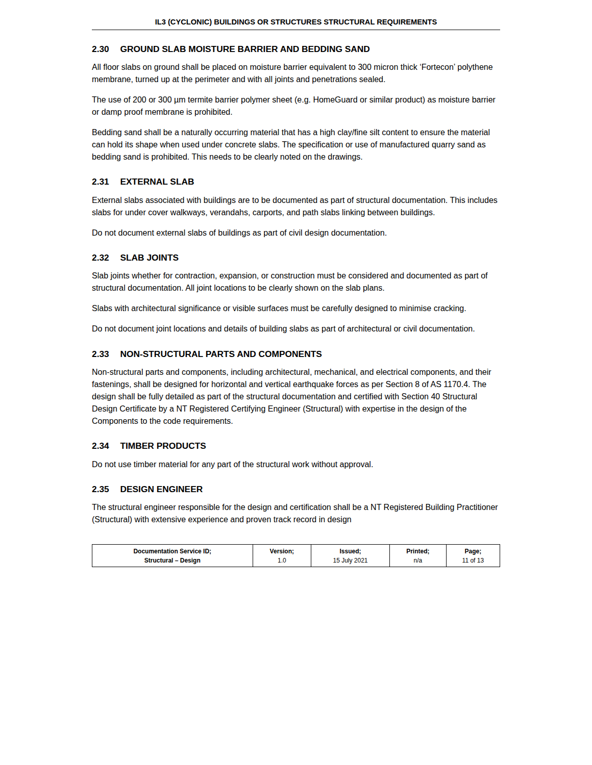IL3 (CYCLONIC) BUILDINGS OR STRUCTURES STRUCTURAL REQUIREMENTS
2.30 GROUND SLAB MOISTURE BARRIER AND BEDDING SAND
All floor slabs on ground shall be placed on moisture barrier equivalent to 300 micron thick ‘Fortecon’ polythene membrane, turned up at the perimeter and with all joints and penetrations sealed.
The use of 200 or 300 µm termite barrier polymer sheet (e.g. HomeGuard or similar product) as moisture barrier or damp proof membrane is prohibited.
Bedding sand shall be a naturally occurring material that has a high clay/fine silt content to ensure the material can hold its shape when used under concrete slabs. The specification or use of manufactured quarry sand as bedding sand is prohibited. This needs to be clearly noted on the drawings.
2.31 EXTERNAL SLAB
External slabs associated with buildings are to be documented as part of structural documentation. This includes slabs for under cover walkways, verandahs, carports, and path slabs linking between buildings.
Do not document external slabs of buildings as part of civil design documentation.
2.32 SLAB JOINTS
Slab joints whether for contraction, expansion, or construction must be considered and documented as part of structural documentation. All joint locations to be clearly shown on the slab plans.
Slabs with architectural significance or visible surfaces must be carefully designed to minimise cracking.
Do not document joint locations and details of building slabs as part of architectural or civil documentation.
2.33 NON-STRUCTURAL PARTS AND COMPONENTS
Non-structural parts and components, including architectural, mechanical, and electrical components, and their fastenings, shall be designed for horizontal and vertical earthquake forces as per Section 8 of AS 1170.4. The design shall be fully detailed as part of the structural documentation and certified with Section 40 Structural Design Certificate by a NT Registered Certifying Engineer (Structural) with expertise in the design of the Components to the code requirements.
2.34 TIMBER PRODUCTS
Do not use timber material for any part of the structural work without approval.
2.35 DESIGN ENGINEER
The structural engineer responsible for the design and certification shall be a NT Registered Building Practitioner (Structural) with extensive experience and proven track record in design
| Documentation Service ID; Structural – Design | Version; 1.0 | Issued; 15 July 2021 | Printed; n/a | Page; 11 of 13 |